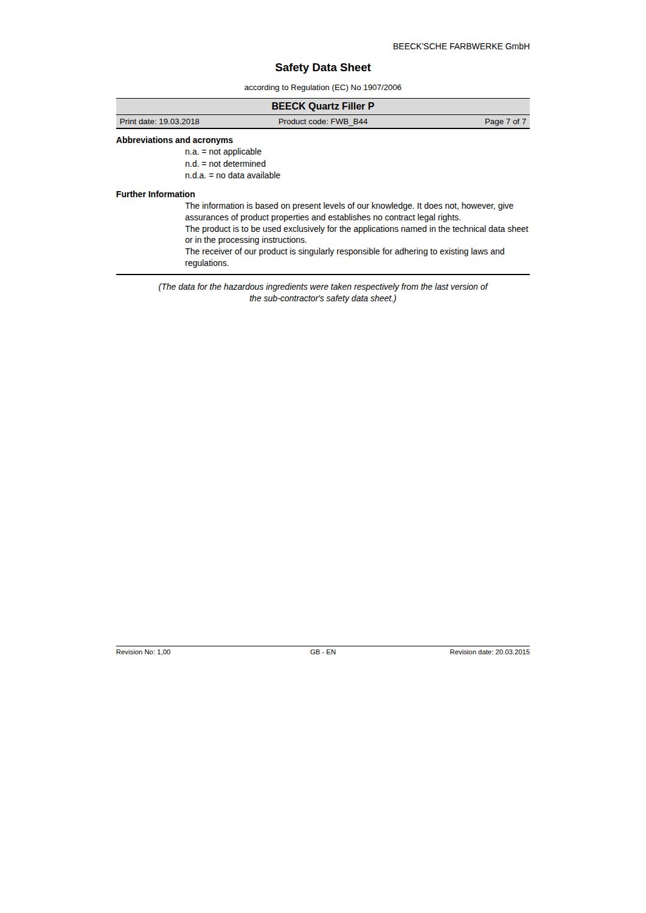BEECK'SCHE FARBWERKE GmbH
Safety Data Sheet
according to Regulation (EC) No 1907/2006
BEECK Quartz Filler P
Print date: 19.03.2018 Product code: FWB_B44 Page 7 of 7
Abbreviations and acronyms
n.a. = not applicable
n.d. = not determined
n.d.a. = no data available
Further Information
The information is based on present levels of our knowledge. It does not, however, give assurances of product properties and establishes no contract legal rights.
The product is to be used exclusively for the applications named in the technical data sheet or in the processing instructions.
The receiver of our product is singularly responsible for adhering to existing laws and regulations.
(The data for the hazardous ingredients were taken respectively from the last version of the sub-contractor's safety data sheet.)
Revision No: 1,00 GB - EN Revision date: 20.03.2015